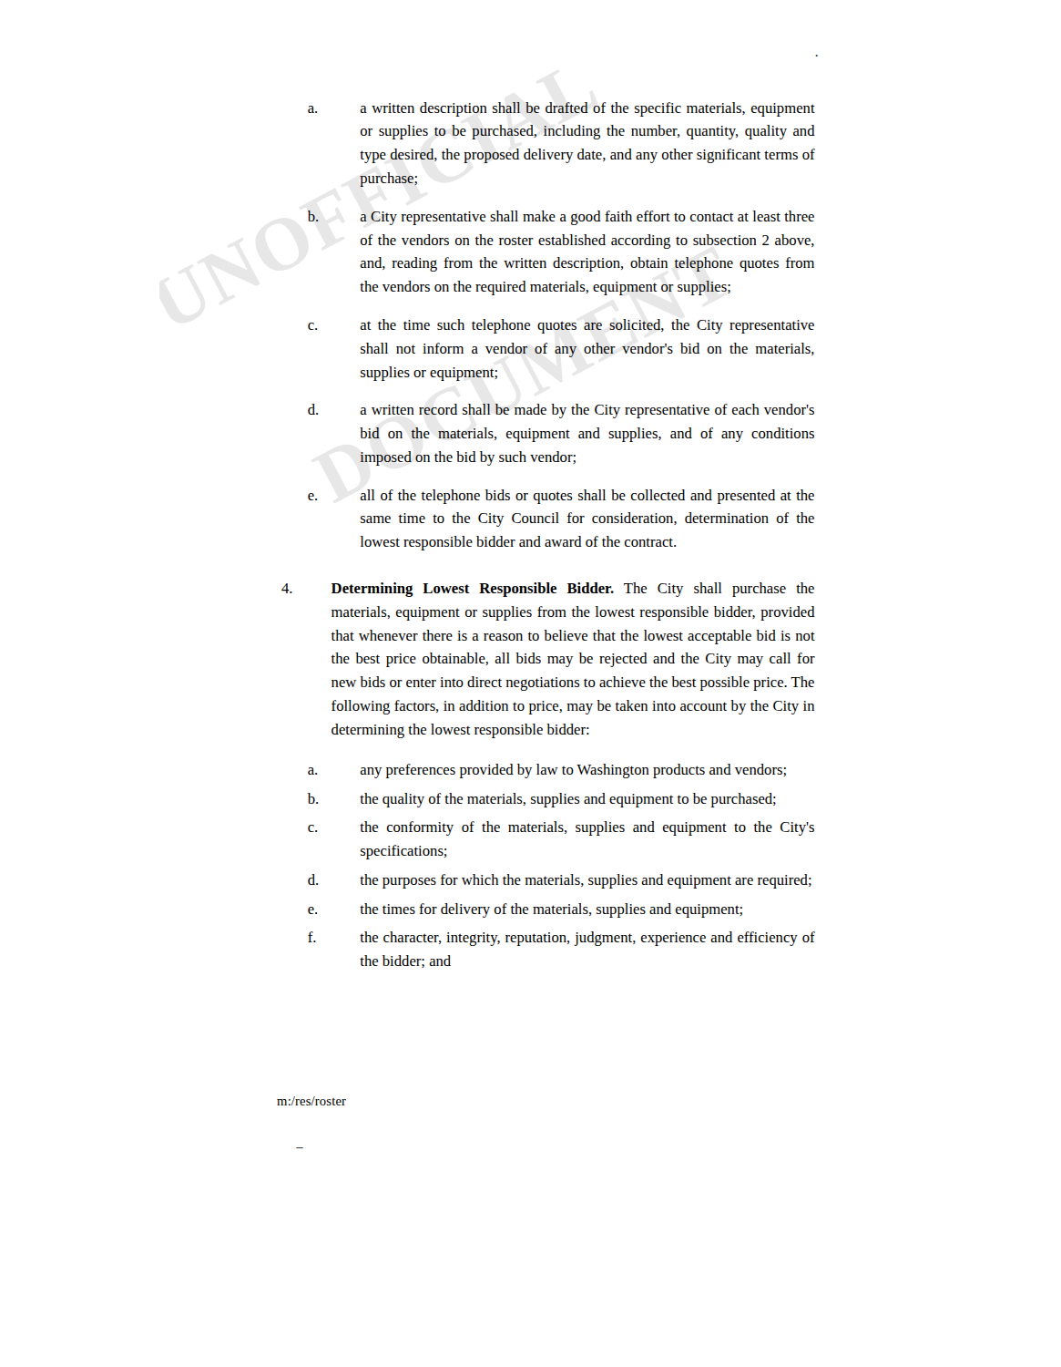UNOFFICIAL DOCUMENT
·
a.
a written description shall be drafted of the specific materials, equipment or supplies to be purchased, including the number, quantity, quality and type desired, the proposed delivery date, and any other significant terms of purchase;
b.
a City representative shall make a good faith effort to contact at least three of the vendors on the roster established according to subsection 2 above, and, reading from the written description, obtain telephone quotes from the vendors on the required materials, equipment or supplies;
c.
at the time such telephone quotes are solicited, the City representative shall not inform a vendor of any other vendor's bid on the materials, supplies or equipment;
d.
a written record shall be made by the City representative of each vendor's bid on the materials, equipment and supplies, and of any conditions imposed on the bid by such vendor;
e.
all of the telephone bids or quotes shall be collected and presented at the same time to the City Council for consideration, determination of the lowest responsible bidder and award of the contract.
4.
Determining Lowest Responsible Bidder. The City shall purchase the materials, equipment or supplies from the lowest responsible bidder, provided that whenever there is a reason to believe that the lowest acceptable bid is not the best price obtainable, all bids may be rejected and the City may call for new bids or enter into direct negotiations to achieve the best possible price. The following factors, in addition to price, may be taken into account by the City in determining the lowest responsible bidder:
a.
any preferences provided by law to Washington products and vendors;
b.
the quality of the materials, supplies and equipment to be purchased;
c.
the conformity of the materials, supplies and equipment to the City's specifications;
d.
the purposes for which the materials, supplies and equipment are required;
e.
the times for delivery of the materials, supplies and equipment;
f.
the character, integrity, reputation, judgment, experience and efficiency of the bidder; and
m:/res/roster
–